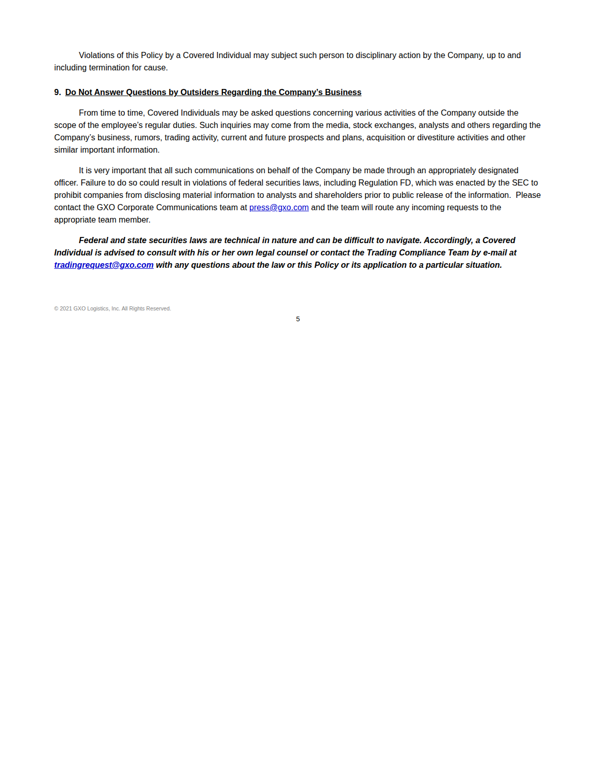Violations of this Policy by a Covered Individual may subject such person to disciplinary action by the Company, up to and including termination for cause.
9. Do Not Answer Questions by Outsiders Regarding the Company’s Business
From time to time, Covered Individuals may be asked questions concerning various activities of the Company outside the scope of the employee’s regular duties. Such inquiries may come from the media, stock exchanges, analysts and others regarding the Company’s business, rumors, trading activity, current and future prospects and plans, acquisition or divestiture activities and other similar important information.
It is very important that all such communications on behalf of the Company be made through an appropriately designated officer. Failure to do so could result in violations of federal securities laws, including Regulation FD, which was enacted by the SEC to prohibit companies from disclosing material information to analysts and shareholders prior to public release of the information. Please contact the GXO Corporate Communications team at press@gxo.com and the team will route any incoming requests to the appropriate team member.
Federal and state securities laws are technical in nature and can be difficult to navigate. Accordingly, a Covered Individual is advised to consult with his or her own legal counsel or contact the Trading Compliance Team by e-mail at tradingrequest@gxo.com with any questions about the law or this Policy or its application to a particular situation.
© 2021 GXO Logistics, Inc. All Rights Reserved.
5